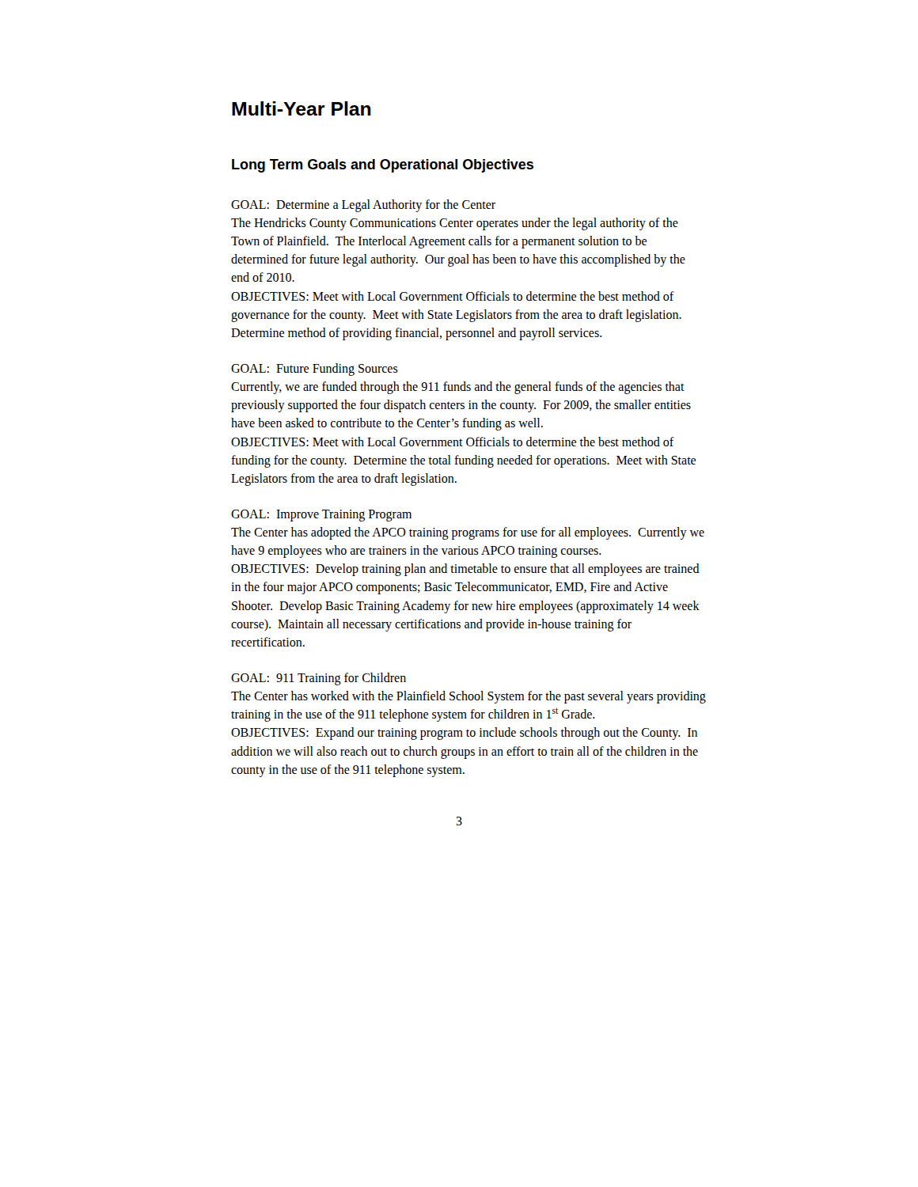Multi-Year Plan
Long Term Goals and Operational Objectives
GOAL: Determine a Legal Authority for the Center
The Hendricks County Communications Center operates under the legal authority of the Town of Plainfield. The Interlocal Agreement calls for a permanent solution to be determined for future legal authority. Our goal has been to have this accomplished by the end of 2010.
OBJECTIVES: Meet with Local Government Officials to determine the best method of governance for the county. Meet with State Legislators from the area to draft legislation. Determine method of providing financial, personnel and payroll services.
GOAL: Future Funding Sources
Currently, we are funded through the 911 funds and the general funds of the agencies that previously supported the four dispatch centers in the county. For 2009, the smaller entities have been asked to contribute to the Center’s funding as well.
OBJECTIVES: Meet with Local Government Officials to determine the best method of funding for the county. Determine the total funding needed for operations. Meet with State Legislators from the area to draft legislation.
GOAL: Improve Training Program
The Center has adopted the APCO training programs for use for all employees. Currently we have 9 employees who are trainers in the various APCO training courses.
OBJECTIVES: Develop training plan and timetable to ensure that all employees are trained in the four major APCO components; Basic Telecommunicator, EMD, Fire and Active Shooter. Develop Basic Training Academy for new hire employees (approximately 14 week course). Maintain all necessary certifications and provide in-house training for recertification.
GOAL: 911 Training for Children
The Center has worked with the Plainfield School System for the past several years providing training in the use of the 911 telephone system for children in 1st Grade.
OBJECTIVES: Expand our training program to include schools through out the County. In addition we will also reach out to church groups in an effort to train all of the children in the county in the use of the 911 telephone system.
3